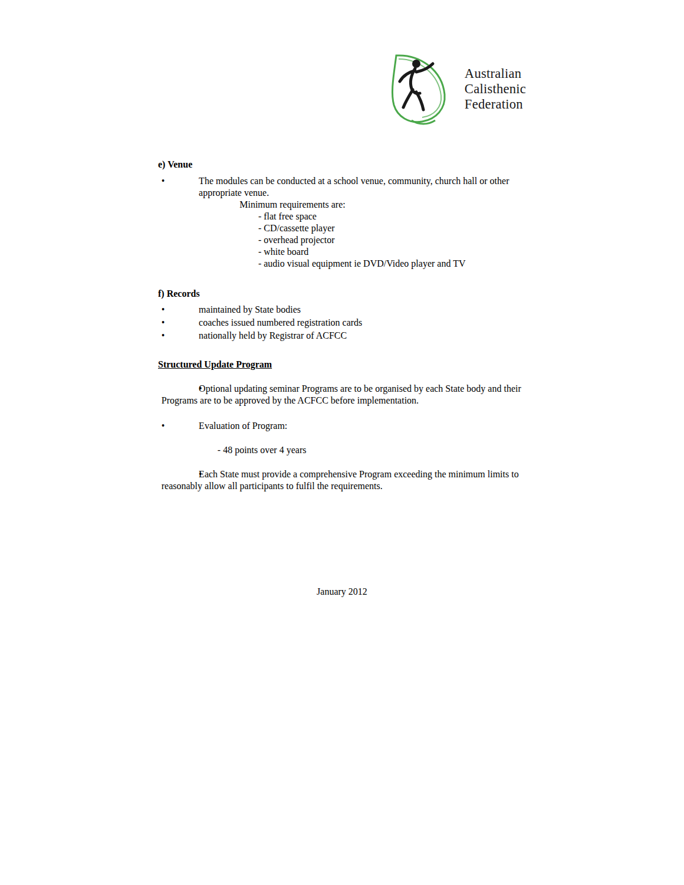Australian
Calisthenic
Federation
e) Venue
The modules can be conducted at a school venue, community, church hall or other appropriate venue.
Minimum requirements are:
- flat free space
- CD/cassette player
- overhead projector
- white board
- audio visual equipment ie DVD/Video player and TV
f) Records
maintained by State bodies
coaches issued numbered registration cards
nationally held by Registrar of ACFCC
Structured Update Program
Optional updating seminar Programs are to be organised by each State body and their Programs are to be approved by the ACFCC before implementation.
Evaluation of Program:
- 48 points over 4 years
Each State must provide a comprehensive Program exceeding the minimum limits to reasonably allow all participants to fulfil the requirements.
January 2012